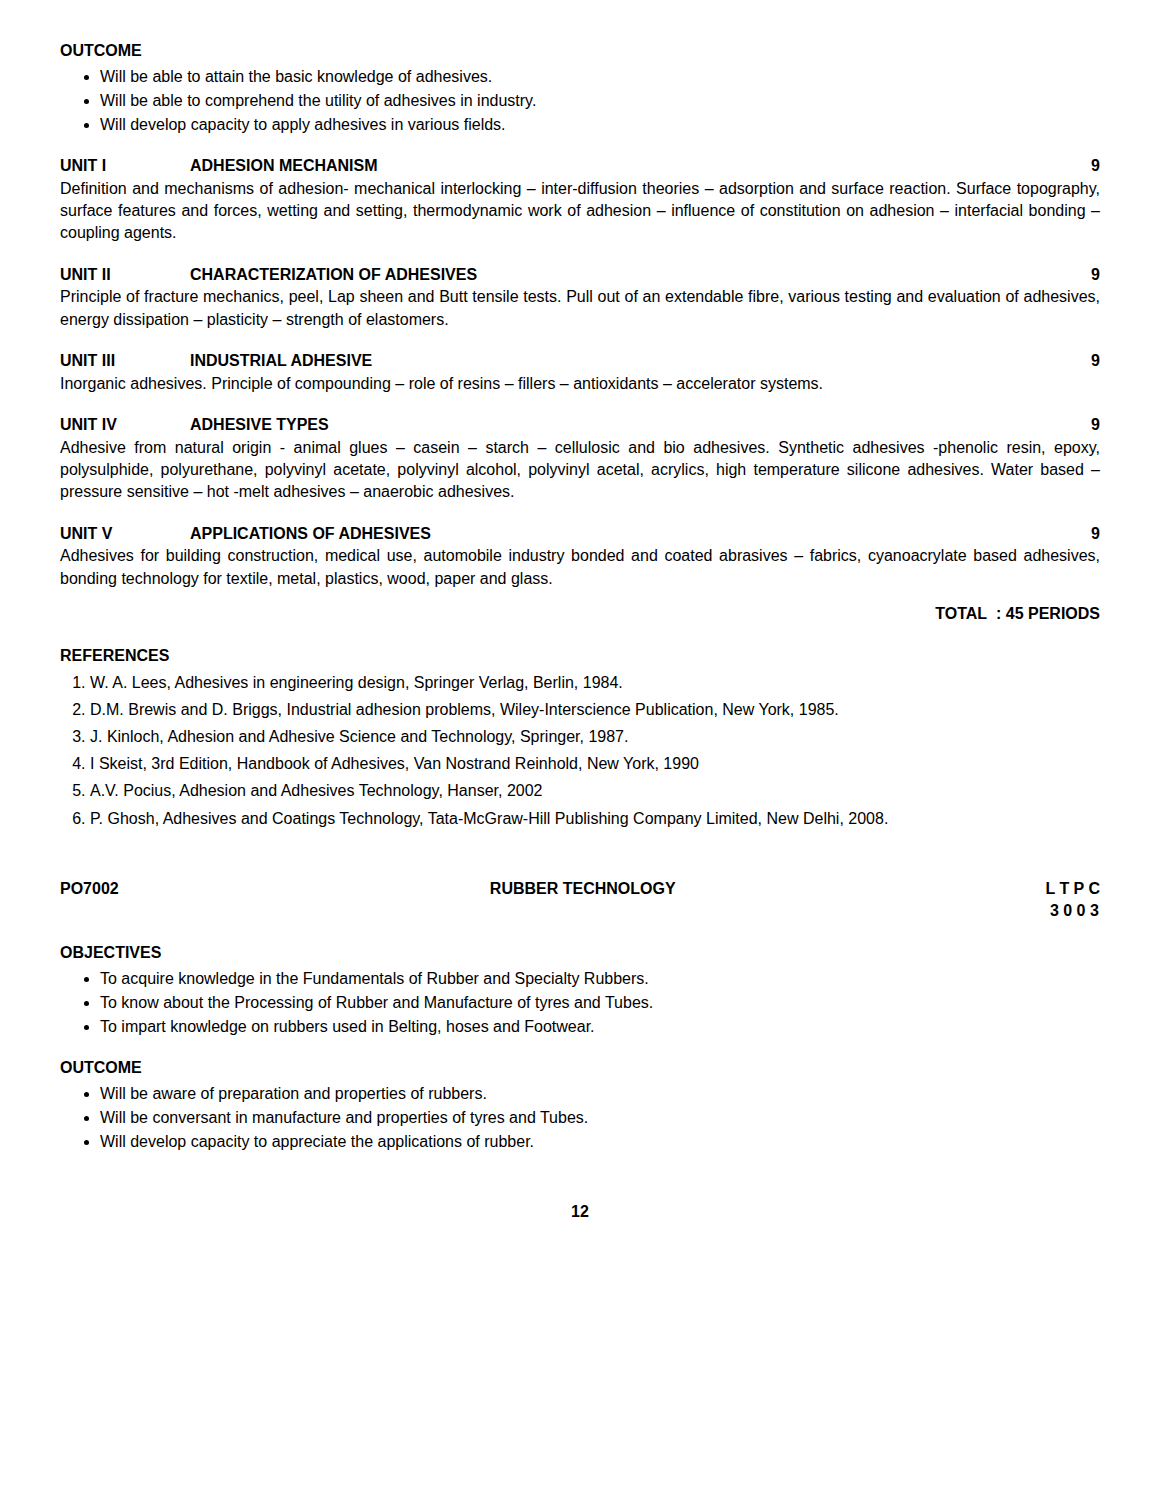OUTCOME
Will be able to attain the basic knowledge of adhesives.
Will be able to comprehend the utility of adhesives in industry.
Will develop capacity to apply adhesives in various fields.
UNIT I ADHESION MECHANISM 9
Definition and mechanisms of adhesion- mechanical interlocking – inter-diffusion theories – adsorption and surface reaction. Surface topography, surface features and forces, wetting and setting, thermodynamic work of adhesion – influence of constitution on adhesion – interfacial bonding – coupling agents.
UNIT II CHARACTERIZATION OF ADHESIVES 9
Principle of fracture mechanics, peel, Lap sheen and Butt tensile tests. Pull out of an extendable fibre, various testing and evaluation of adhesives, energy dissipation – plasticity – strength of elastomers.
UNIT III INDUSTRIAL ADHESIVE 9
Inorganic adhesives. Principle of compounding – role of resins – fillers – antioxidants – accelerator systems.
UNIT IV ADHESIVE TYPES 9
Adhesive from natural origin - animal glues – casein – starch – cellulosic and bio adhesives. Synthetic adhesives -phenolic resin, epoxy, polysulphide, polyurethane, polyvinyl acetate, polyvinyl alcohol, polyvinyl acetal, acrylics, high temperature silicone adhesives. Water based – pressure sensitive – hot -melt adhesives – anaerobic adhesives.
UNIT V APPLICATIONS OF ADHESIVES 9
Adhesives for building construction, medical use, automobile industry bonded and coated abrasives – fabrics, cyanoacrylate based adhesives, bonding technology for textile, metal, plastics, wood, paper and glass.
TOTAL : 45 PERIODS
REFERENCES
W. A. Lees, Adhesives in engineering design, Springer Verlag, Berlin, 1984.
D.M. Brewis and D. Briggs, Industrial adhesion problems, Wiley-Interscience Publication, New York, 1985.
J. Kinloch, Adhesion and Adhesive Science and Technology, Springer, 1987.
I Skeist, 3rd Edition, Handbook of Adhesives, Van Nostrand Reinhold, New York, 1990
A.V. Pocius, Adhesion and Adhesives Technology, Hanser, 2002
P. Ghosh, Adhesives and Coatings Technology, Tata-McGraw-Hill Publishing Company Limited, New Delhi, 2008.
PO7002 RUBBER TECHNOLOGY L T P C 3 0 0 3
OBJECTIVES
To acquire knowledge in the Fundamentals of Rubber and Specialty Rubbers.
To know about the Processing of Rubber and Manufacture of tyres and Tubes.
To impart knowledge on rubbers used in Belting, hoses and Footwear.
OUTCOME
Will be aware of preparation and properties of rubbers.
Will be conversant in manufacture and properties of tyres and Tubes.
Will develop capacity to appreciate the applications of rubber.
12